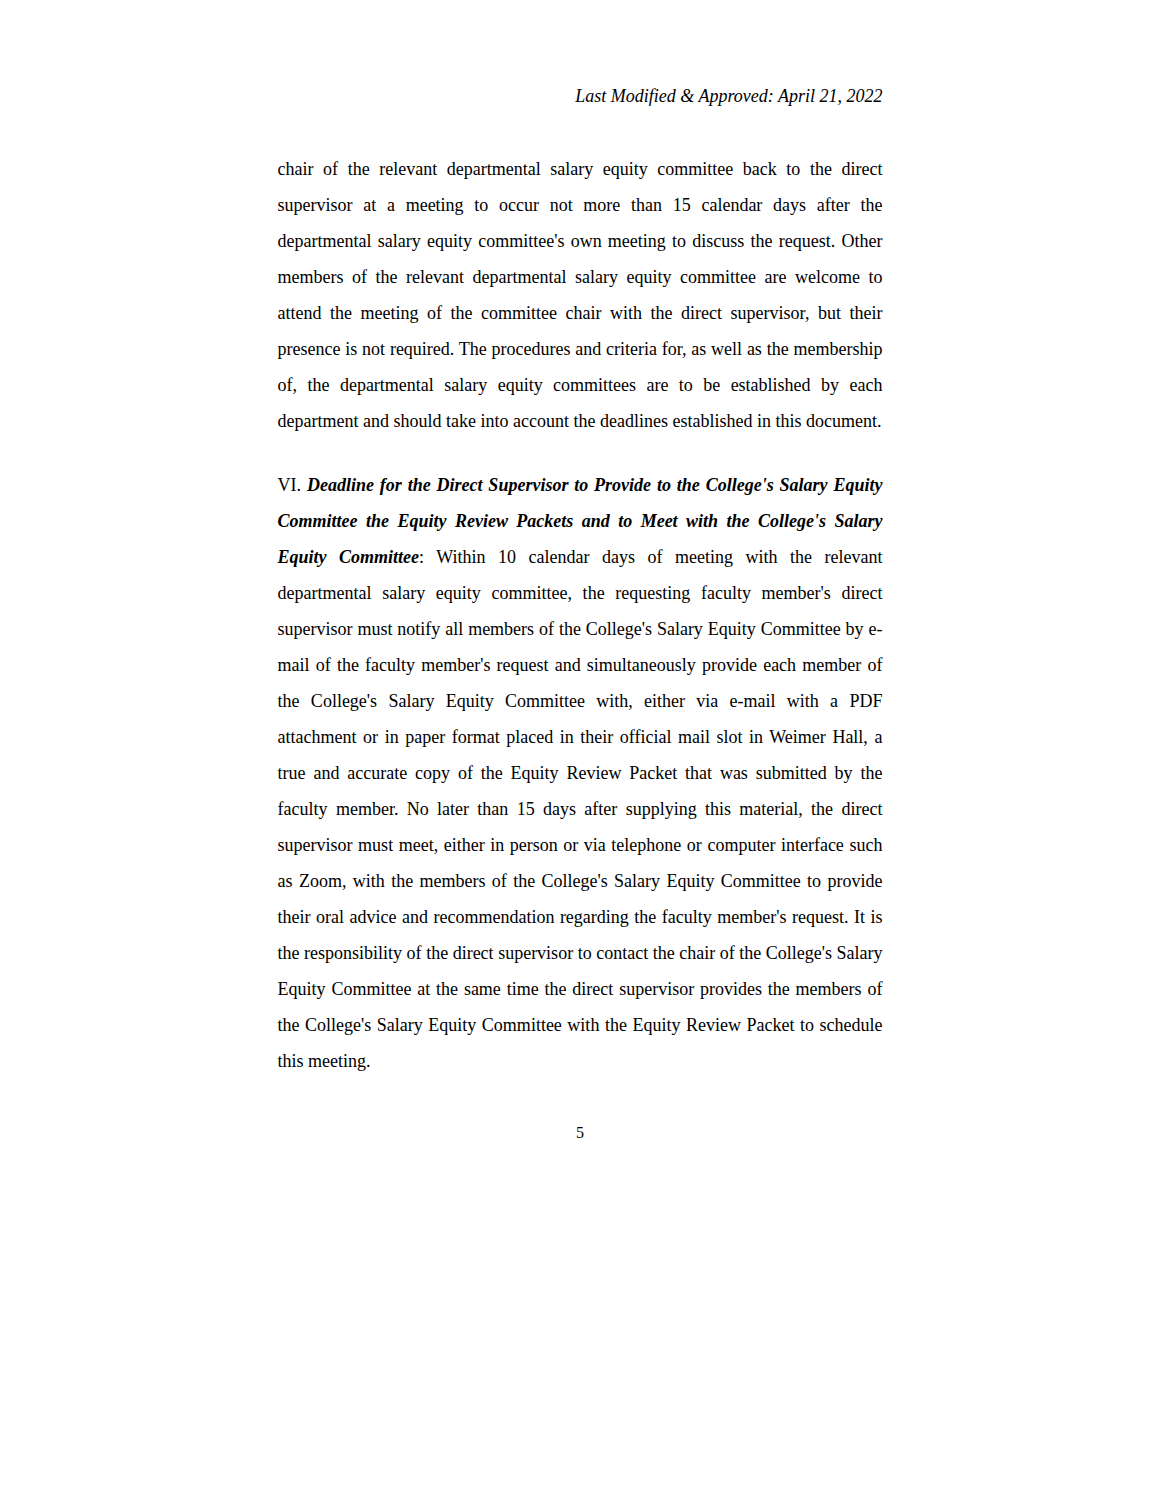Last Modified & Approved: April 21, 2022
chair of the relevant departmental salary equity committee back to the direct supervisor at a meeting to occur not more than 15 calendar days after the departmental salary equity committee's own meeting to discuss the request. Other members of the relevant departmental salary equity committee are welcome to attend the meeting of the committee chair with the direct supervisor, but their presence is not required. The procedures and criteria for, as well as the membership of, the departmental salary equity committees are to be established by each department and should take into account the deadlines established in this document.
VI. Deadline for the Direct Supervisor to Provide to the College's Salary Equity Committee the Equity Review Packets and to Meet with the College's Salary Equity Committee: Within 10 calendar days of meeting with the relevant departmental salary equity committee, the requesting faculty member's direct supervisor must notify all members of the College's Salary Equity Committee by e-mail of the faculty member's request and simultaneously provide each member of the College's Salary Equity Committee with, either via e-mail with a PDF attachment or in paper format placed in their official mail slot in Weimer Hall, a true and accurate copy of the Equity Review Packet that was submitted by the faculty member. No later than 15 days after supplying this material, the direct supervisor must meet, either in person or via telephone or computer interface such as Zoom, with the members of the College's Salary Equity Committee to provide their oral advice and recommendation regarding the faculty member's request. It is the responsibility of the direct supervisor to contact the chair of the College's Salary Equity Committee at the same time the direct supervisor provides the members of the College's Salary Equity Committee with the Equity Review Packet to schedule this meeting.
5